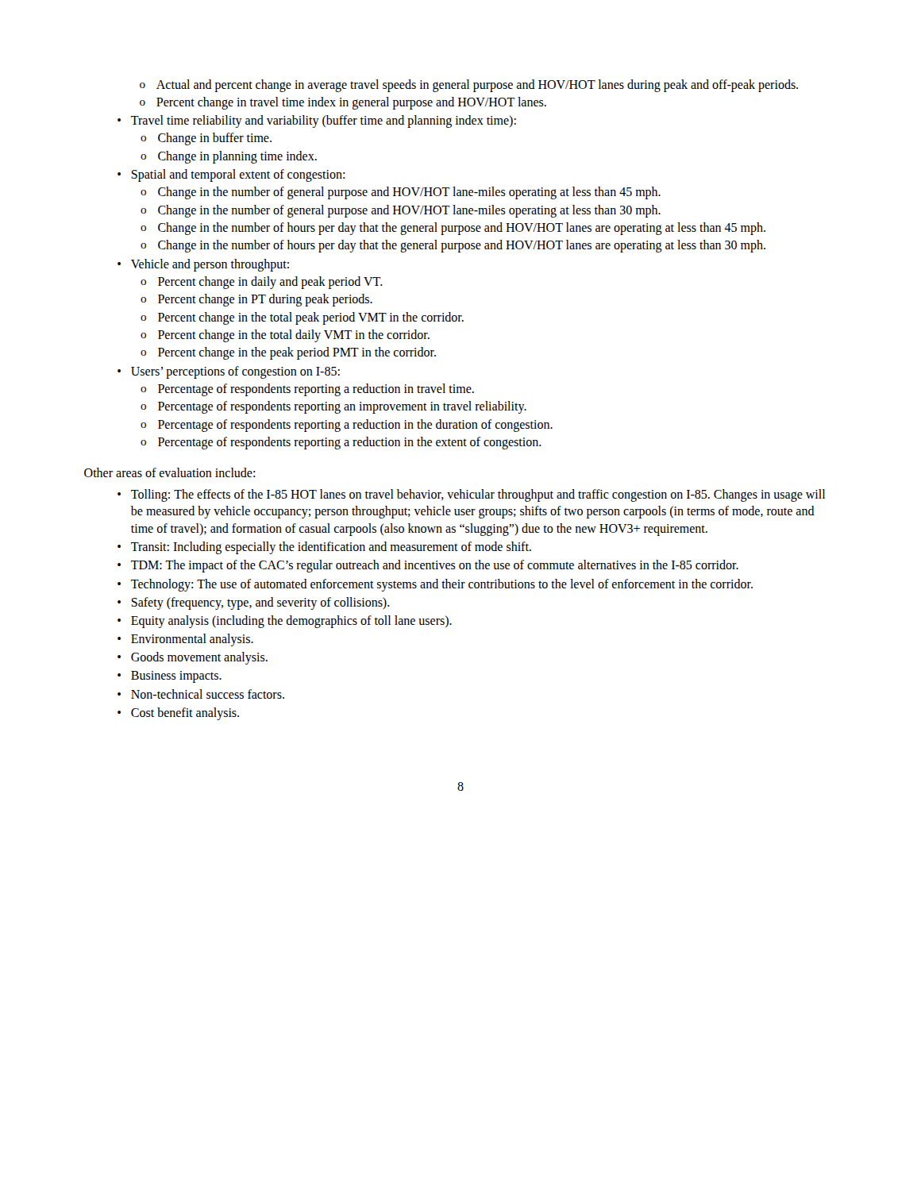Actual and percent change in average travel speeds in general purpose and HOV/HOT lanes during peak and off-peak periods.
Percent change in travel time index in general purpose and HOV/HOT lanes.
Travel time reliability and variability (buffer time and planning index time):
Change in buffer time.
Change in planning time index.
Spatial and temporal extent of congestion:
Change in the number of general purpose and HOV/HOT lane-miles operating at less than 45 mph.
Change in the number of general purpose and HOV/HOT lane-miles operating at less than 30 mph.
Change in the number of hours per day that the general purpose and HOV/HOT lanes are operating at less than 45 mph.
Change in the number of hours per day that the general purpose and HOV/HOT lanes are operating at less than 30 mph.
Vehicle and person throughput:
Percent change in daily and peak period VT.
Percent change in PT during peak periods.
Percent change in the total peak period VMT in the corridor.
Percent change in the total daily VMT in the corridor.
Percent change in the peak period PMT in the corridor.
Users’ perceptions of congestion on I-85:
Percentage of respondents reporting a reduction in travel time.
Percentage of respondents reporting an improvement in travel reliability.
Percentage of respondents reporting a reduction in the duration of congestion.
Percentage of respondents reporting a reduction in the extent of congestion.
Other areas of evaluation include:
Tolling: The effects of the I-85 HOT lanes on travel behavior, vehicular throughput and traffic congestion on I-85. Changes in usage will be measured by vehicle occupancy; person throughput; vehicle user groups; shifts of two person carpools (in terms of mode, route and time of travel); and formation of casual carpools (also known as “slugging”) due to the new HOV3+ requirement.
Transit: Including especially the identification and measurement of mode shift.
TDM: The impact of the CAC’s regular outreach and incentives on the use of commute alternatives in the I-85 corridor.
Technology: The use of automated enforcement systems and their contributions to the level of enforcement in the corridor.
Safety (frequency, type, and severity of collisions).
Equity analysis (including the demographics of toll lane users).
Environmental analysis.
Goods movement analysis.
Business impacts.
Non-technical success factors.
Cost benefit analysis.
8